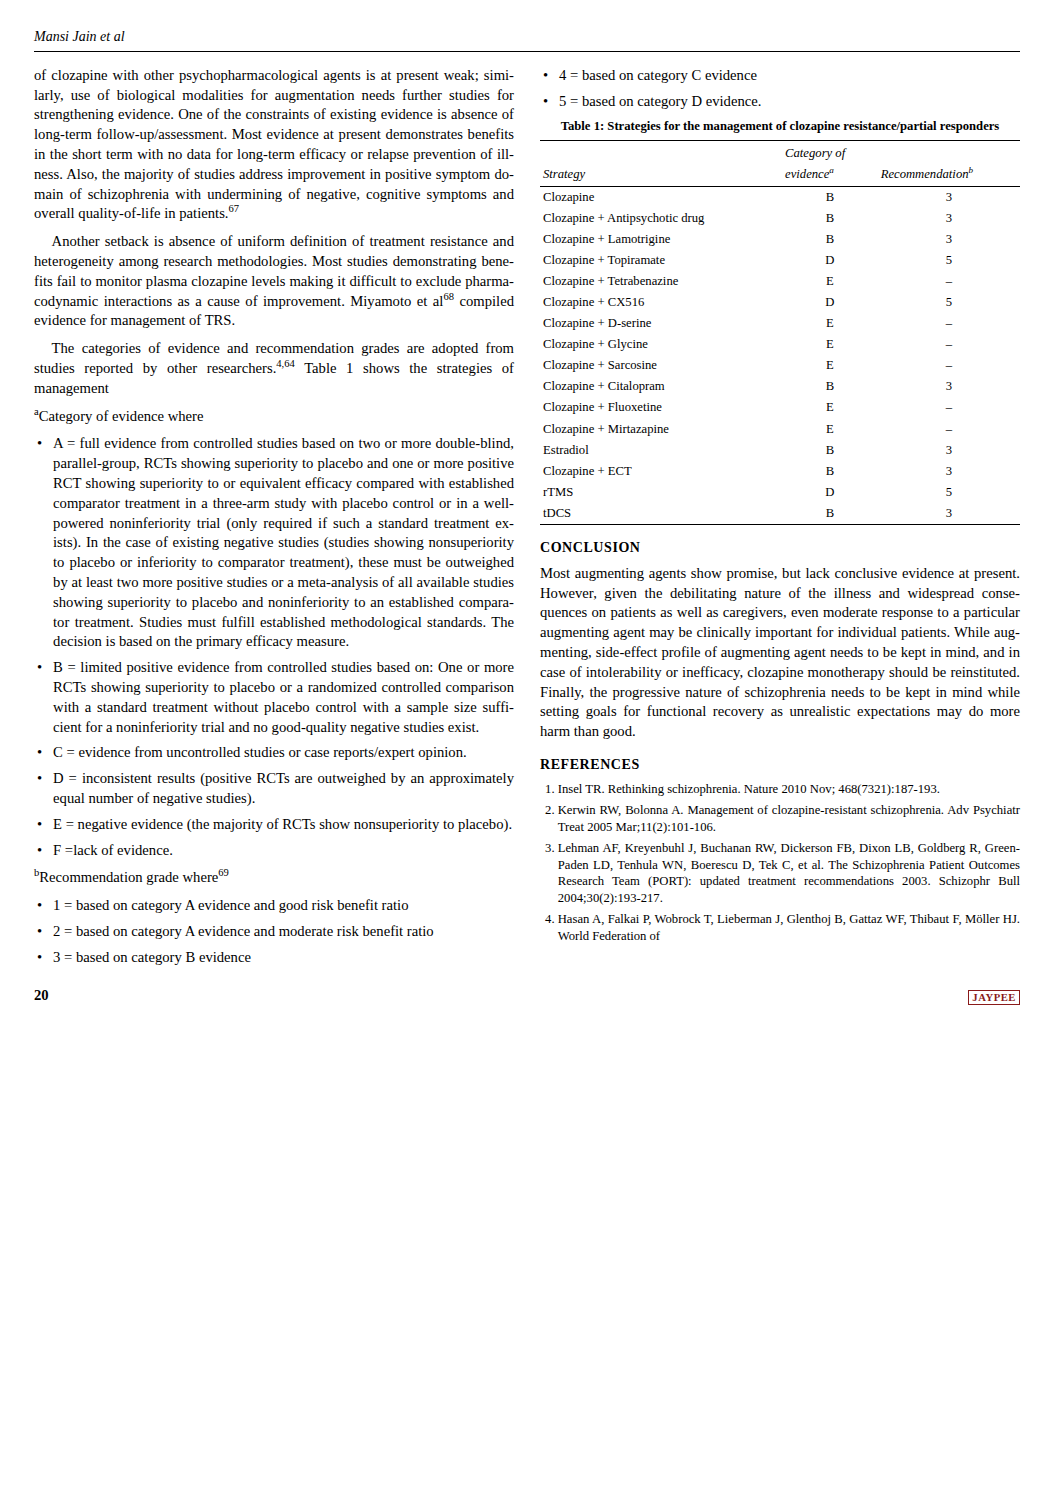Mansi Jain et al
of clozapine with other psychopharmacological agents is at present weak; similarly, use of biological modalities for augmentation needs further studies for strengthening evidence. One of the constraints of existing evidence is absence of long-term follow-up/assessment. Most evidence at present demonstrates benefits in the short term with no data for long-term efficacy or relapse prevention of illness. Also, the majority of studies address improvement in positive symptom domain of schizophrenia with undermining of negative, cognitive symptoms and overall quality-of-life in patients.67
Another setback is absence of uniform definition of treatment resistance and heterogeneity among research methodologies. Most studies demonstrating benefits fail to monitor plasma clozapine levels making it difficult to exclude pharmacodynamic interactions as a cause of improvement. Miyamoto et al68 compiled evidence for management of TRS.
The categories of evidence and recommendation grades are adopted from studies reported by other researchers.4,64 Table 1 shows the strategies of management
aCategory of evidence where
A = full evidence from controlled studies based on two or more double-blind, parallel-group, RCTs showing superiority to placebo and one or more positive RCT showing superiority to or equivalent efficacy compared with established comparator treatment in a three-arm study with placebo control or in a well-powered noninferiority trial (only required if such a standard treatment exists). In the case of existing negative studies (studies showing nonsuperiority to placebo or inferiority to comparator treatment), these must be outweighed by at least two more positive studies or a meta-analysis of all available studies showing superiority to placebo and noninferiority to an established comparator treatment. Studies must fulfill established methodological standards. The decision is based on the primary efficacy measure.
B = limited positive evidence from controlled studies based on: One or more RCTs showing superiority to placebo or a randomized controlled comparison with a standard treatment without placebo control with a sample size sufficient for a noninferiority trial and no good-quality negative studies exist.
C = evidence from uncontrolled studies or case reports/expert opinion.
D = inconsistent results (positive RCTs are outweighed by an approximately equal number of negative studies).
E = negative evidence (the majority of RCTs show nonsuperiority to placebo).
F =lack of evidence.
bRecommendation grade where69
1 = based on category A evidence and good risk benefit ratio
2 = based on category A evidence and moderate risk benefit ratio
3 = based on category B evidence
4 = based on category C evidence
5 = based on category D evidence.
Table 1: Strategies for the management of clozapine resistance/partial responders
| | Category of | |
| --- | --- | --- |
| Strategy | evidence a | Recommendation b |
| Clozapine | B | 3 |
| Clozapine + Antipsychotic drug | B | 3 |
| Clozapine + Lamotrigine | B | 3 |
| Clozapine + Topiramate | D | 5 |
| Clozapine + Tetrabenazine | E | – |
| Clozapine + CX516 | D | 5 |
| Clozapine + D-serine | E | – |
| Clozapine + Glycine | E | – |
| Clozapine + Sarcosine | E | – |
| Clozapine + Citalopram | B | 3 |
| Clozapine + Fluoxetine | E | – |
| Clozapine + Mirtazapine | E | – |
| Estradiol | B | 3 |
| Clozapine + ECT | B | 3 |
| rTMS | D | 5 |
| tDCS | B | 3 |
Conclusion
Most augmenting agents show promise, but lack conclusive evidence at present. However, given the debilitating nature of the illness and widespread consequences on patients as well as caregivers, even moderate response to a particular augmenting agent may be clinically important for individual patients. While augmenting, side-effect profile of augmenting agent needs to be kept in mind, and in case of intolerability or inefficacy, clozapine monotherapy should be reinstituted. Finally, the progressive nature of schizophrenia needs to be kept in mind while setting goals for functional recovery as unrealistic expectations may do more harm than good.
References
Insel TR. Rethinking schizophrenia. Nature 2010 Nov; 468(7321):187-193.
Kerwin RW, Bolonna A. Management of clozapine-resistant schizophrenia. Adv Psychiatr Treat 2005 Mar;11(2):101-106.
Lehman AF, Kreyenbuhl J, Buchanan RW, Dickerson FB, Dixon LB, Goldberg R, Green-Paden LD, Tenhula WN, Boerescu D, Tek C, et al. The Schizophrenia Patient Outcomes Research Team (PORT): updated treatment recommendations 2003. Schizophr Bull 2004;30(2):193-217.
Hasan A, Falkai P, Wobrock T, Lieberman J, Glenthoj B, Gattaz WF, Thibaut F, Möller HJ. World Federation of
20
JAYPEE